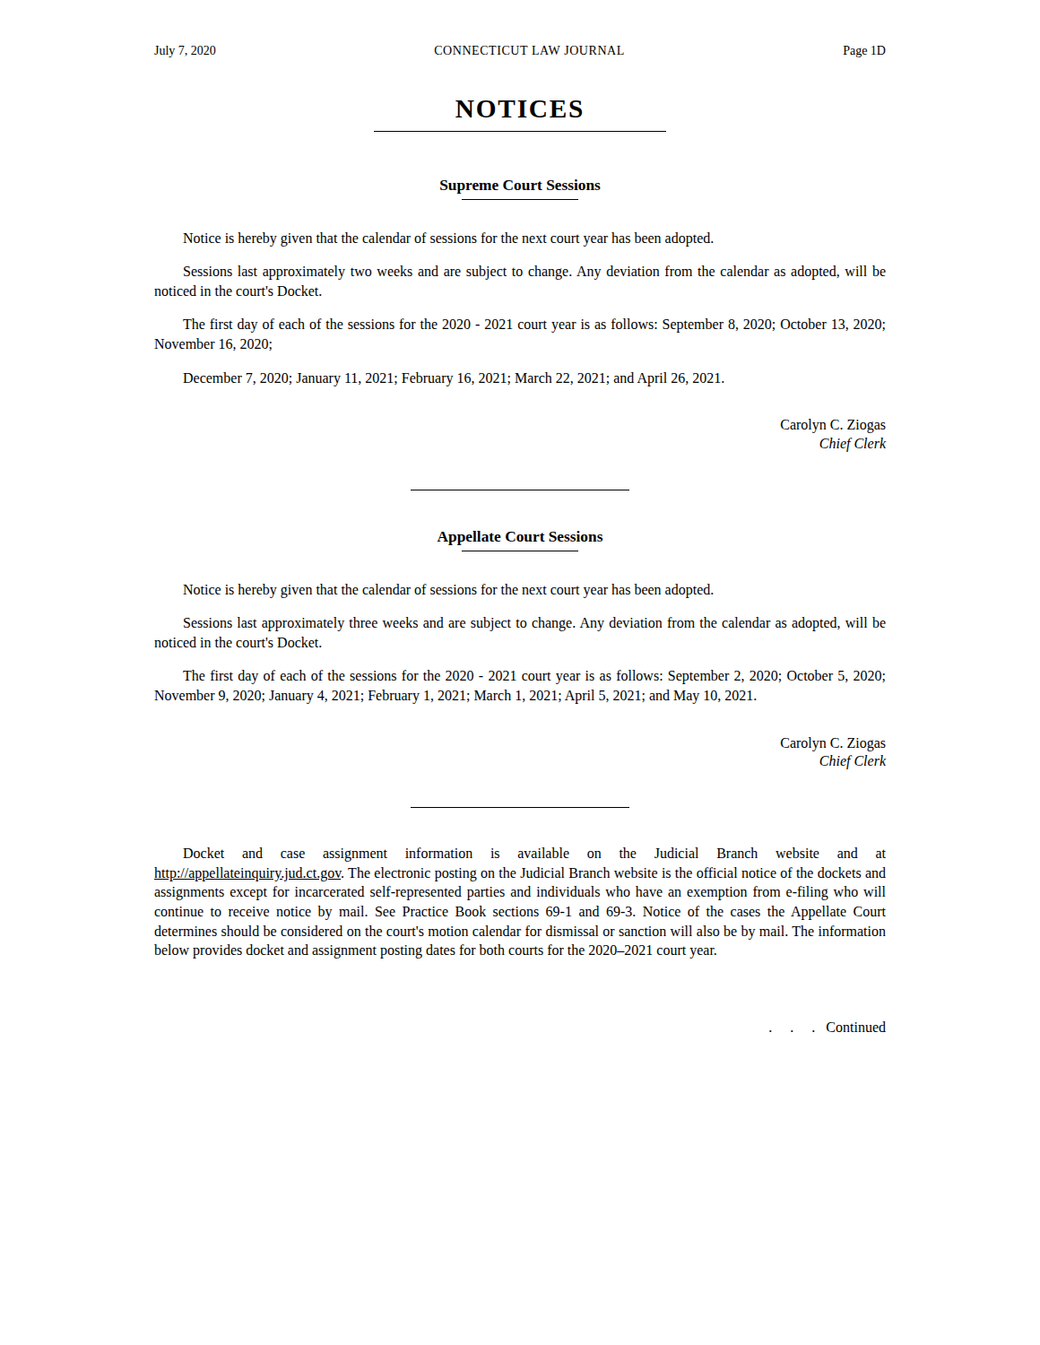July 7, 2020 CONNECTICUT LAW JOURNAL Page 1D
NOTICES
Supreme Court Sessions
Notice is hereby given that the calendar of sessions for the next court year has been adopted.
Sessions last approximately two weeks and are subject to change. Any deviation from the calendar as adopted, will be noticed in the court's Docket.
The first day of each of the sessions for the 2020 - 2021 court year is as follows: September 8, 2020; October 13, 2020; November 16, 2020;
December 7, 2020; January 11, 2021; February 16, 2021; March 22, 2021; and April 26, 2021.
Carolyn C. Ziogas
Chief Clerk
Appellate Court Sessions
Notice is hereby given that the calendar of sessions for the next court year has been adopted.
Sessions last approximately three weeks and are subject to change. Any deviation from the calendar as adopted, will be noticed in the court's Docket.
The first day of each of the sessions for the 2020 - 2021 court year is as follows: September 2, 2020; October 5, 2020; November 9, 2020; January 4, 2021; February 1, 2021; March 1, 2021; April 5, 2021; and May 10, 2021.
Carolyn C. Ziogas
Chief Clerk
Docket and case assignment information is available on the Judicial Branch website and at http://appellateinquiry.jud.ct.gov. The electronic posting on the Judicial Branch website is the official notice of the dockets and assignments except for incarcerated self-represented parties and individuals who have an exemption from e-filing who will continue to receive notice by mail. See Practice Book sections 69-1 and 69-3. Notice of the cases the Appellate Court determines should be considered on the court's motion calendar for dismissal or sanction will also be by mail. The information below provides docket and assignment posting dates for both courts for the 2020–2021 court year.
. . . Continued